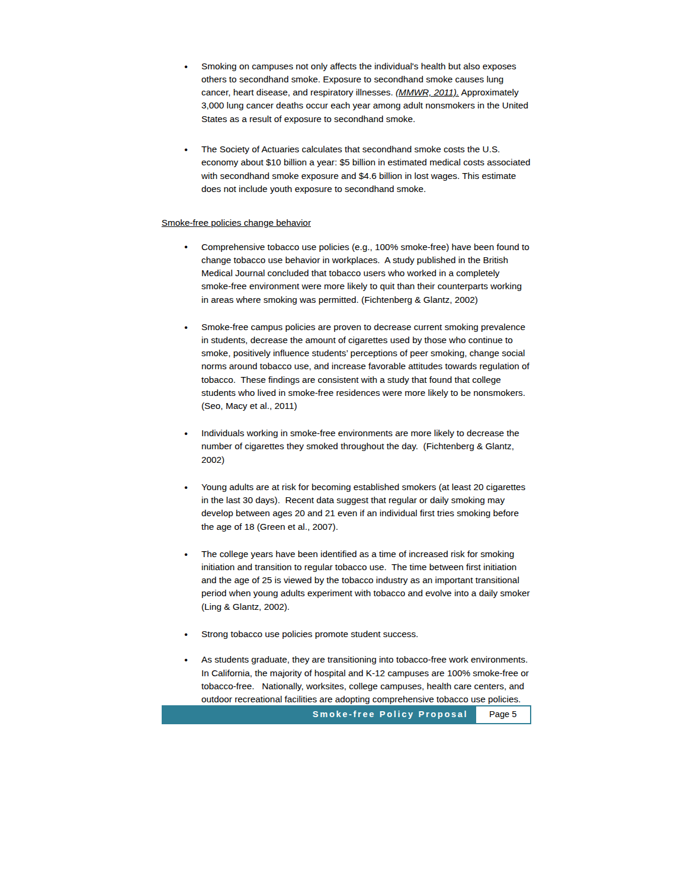Smoking on campuses not only affects the individual's health but also exposes others to secondhand smoke. Exposure to secondhand smoke causes lung cancer, heart disease, and respiratory illnesses. (MMWR, 2011). Approximately 3,000 lung cancer deaths occur each year among adult nonsmokers in the United States as a result of exposure to secondhand smoke.
The Society of Actuaries calculates that secondhand smoke costs the U.S. economy about $10 billion a year: $5 billion in estimated medical costs associated with secondhand smoke exposure and $4.6 billion in lost wages. This estimate does not include youth exposure to secondhand smoke.
Smoke-free policies change behavior
Comprehensive tobacco use policies (e.g., 100% smoke-free) have been found to change tobacco use behavior in workplaces. A study published in the British Medical Journal concluded that tobacco users who worked in a completely smoke-free environment were more likely to quit than their counterparts working in areas where smoking was permitted. (Fichtenberg & Glantz, 2002)
Smoke-free campus policies are proven to decrease current smoking prevalence in students, decrease the amount of cigarettes used by those who continue to smoke, positively influence students’ perceptions of peer smoking, change social norms around tobacco use, and increase favorable attitudes towards regulation of tobacco. These findings are consistent with a study that found that college students who lived in smoke-free residences were more likely to be nonsmokers. (Seo, Macy et al., 2011)
Individuals working in smoke-free environments are more likely to decrease the number of cigarettes they smoked throughout the day. (Fichtenberg & Glantz, 2002)
Young adults are at risk for becoming established smokers (at least 20 cigarettes in the last 30 days). Recent data suggest that regular or daily smoking may develop between ages 20 and 21 even if an individual first tries smoking before the age of 18 (Green et al., 2007).
The college years have been identified as a time of increased risk for smoking initiation and transition to regular tobacco use. The time between first initiation and the age of 25 is viewed by the tobacco industry as an important transitional period when young adults experiment with tobacco and evolve into a daily smoker (Ling & Glantz, 2002).
Strong tobacco use policies promote student success.
As students graduate, they are transitioning into tobacco-free work environments. In California, the majority of hospital and K-12 campuses are 100% smoke-free or tobacco-free. Nationally, worksites, college campuses, health care centers, and outdoor recreational facilities are adopting comprehensive tobacco use policies.
Smoke-free Policy Proposal
Page 5